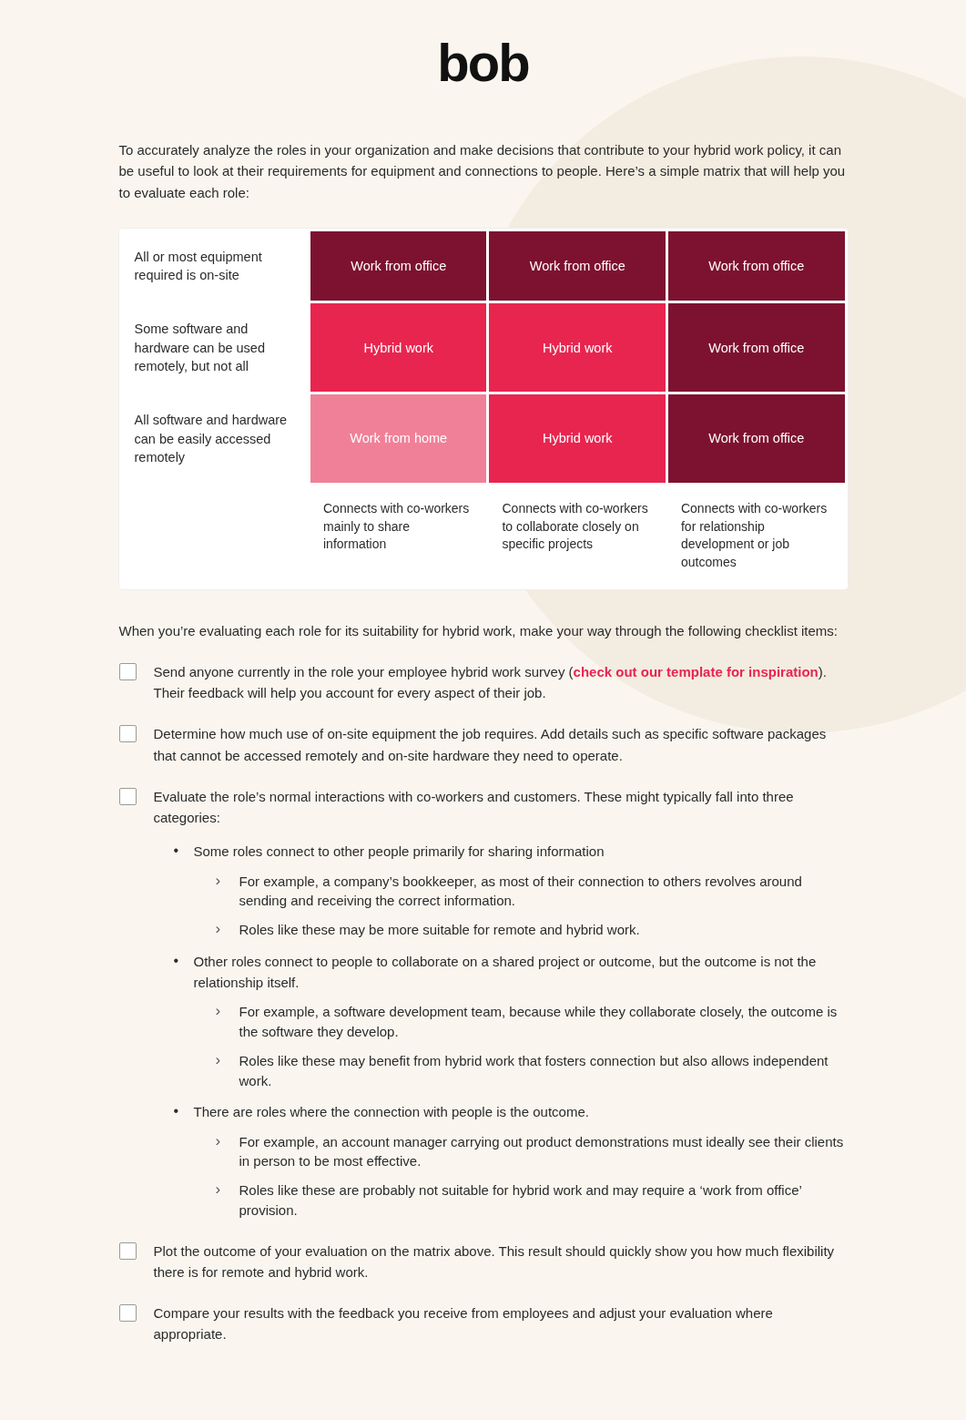bob
To accurately analyze the roles in your organization and make decisions that contribute to your hybrid work policy, it can be useful to look at their requirements for equipment and connections to people. Here’s a simple matrix that will help you to evaluate each role:
| All or most equipment required is on-site | Work from office | Work from office | Work from office |
| Some software and hardware can be used remotely, but not all | Hybrid work | Hybrid work | Work from office |
| All software and hardware can be easily accessed remotely | Work from home | Hybrid work | Work from office |
| | Connects with co-workers mainly to share information | Connects with co-workers to collaborate closely on specific projects | Connects with co-workers for relationship development or job outcomes |
When you’re evaluating each role for its suitability for hybrid work, make your way through the following checklist items:
Send anyone currently in the role your employee hybrid work survey (check out our template for inspiration). Their feedback will help you account for every aspect of their job.
Determine how much use of on-site equipment the job requires. Add details such as specific software packages that cannot be accessed remotely and on-site hardware they need to operate.
Evaluate the role’s normal interactions with co-workers and customers. These might typically fall into three categories:
Some roles connect to other people primarily for sharing information
For example, a company’s bookkeeper, as most of their connection to others revolves around sending and receiving the correct information.
Roles like these may be more suitable for remote and hybrid work.
Other roles connect to people to collaborate on a shared project or outcome, but the outcome is not the relationship itself.
For example, a software development team, because while they collaborate closely, the outcome is the software they develop.
Roles like these may benefit from hybrid work that fosters connection but also allows independent work.
There are roles where the connection with people is the outcome.
For example, an account manager carrying out product demonstrations must ideally see their clients in person to be most effective.
Roles like these are probably not suitable for hybrid work and may require a ‘work from office’ provision.
Plot the outcome of your evaluation on the matrix above. This result should quickly show you how much flexibility there is for remote and hybrid work.
Compare your results with the feedback you receive from employees and adjust your evaluation where appropriate.